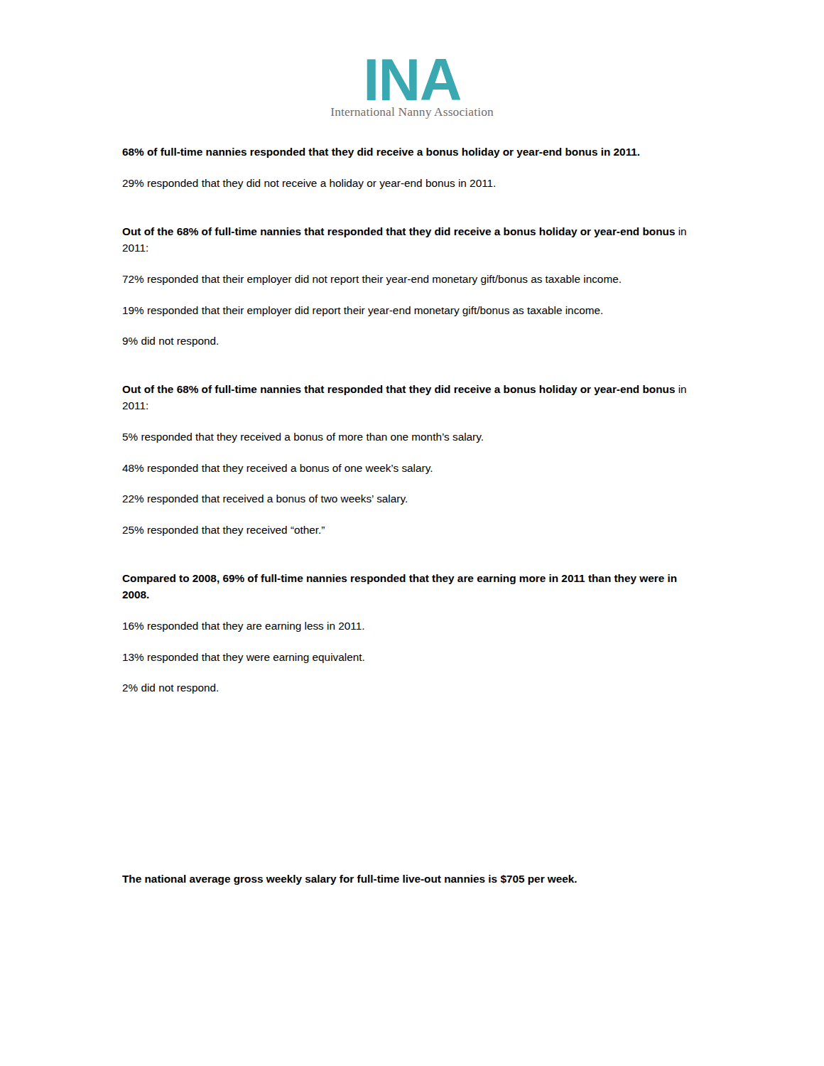INA
International Nanny Association
68% of full-time nannies responded that they did receive a bonus holiday or year-end bonus in 2011.
29% responded that they did not receive a holiday or year-end bonus in 2011.
Out of the 68% of full-time nannies that responded that they did receive a bonus holiday or year-end bonus in 2011:
72% responded that their employer did not report their year-end monetary gift/bonus as taxable income.
19% responded that their employer did report their year-end monetary gift/bonus as taxable income.
9% did not respond.
Out of the 68% of full-time nannies that responded that they did receive a bonus holiday or year-end bonus in 2011:
5% responded that they received a bonus of more than one month’s salary.
48% responded that they received a bonus of one week’s salary.
22% responded that received a bonus of two weeks’ salary.
25% responded that they received “other.”
Compared to 2008, 69% of full-time nannies responded that they are earning more in 2011 than they were in 2008.
16% responded that they are earning less in 2011.
13% responded that they were earning equivalent.
2% did not respond.
The national average gross weekly salary for full-time live-out nannies is $705 per week.